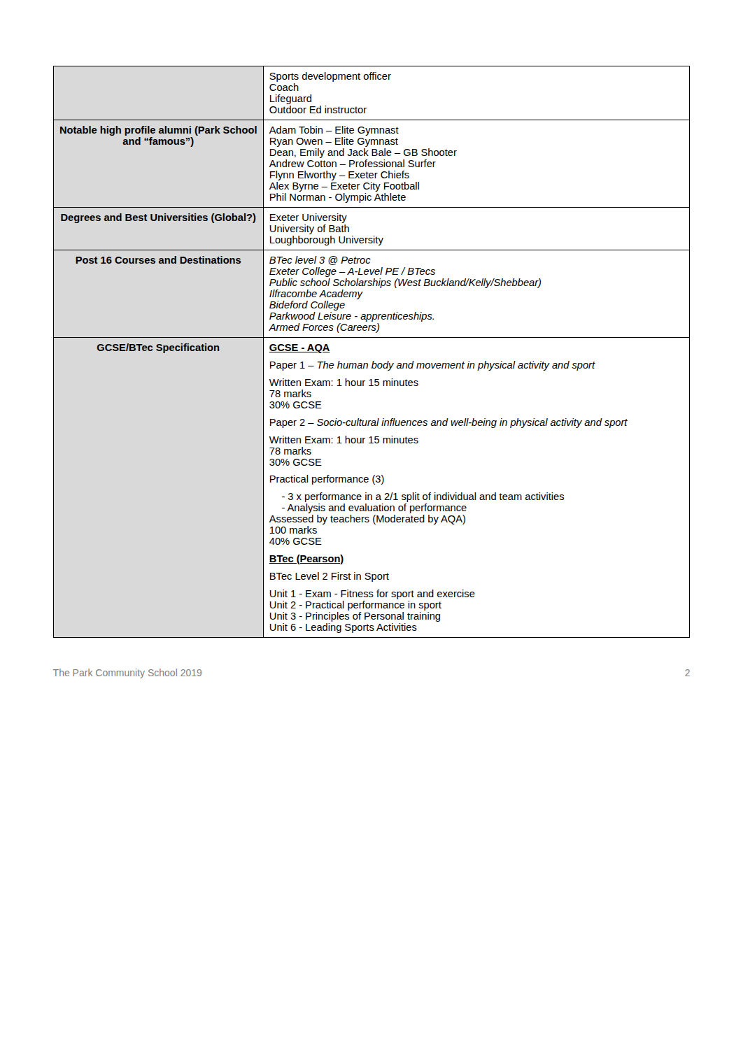| | Sports development officer Coach Lifeguard Outdoor Ed instructor |
| Notable high profile alumni (Park School and “famous”) | Adam Tobin – Elite Gymnast Ryan Owen – Elite Gymnast Dean, Emily and Jack Bale – GB Shooter Andrew Cotton – Professional Surfer Flynn Elworthy – Exeter Chiefs Alex Byrne – Exeter City Football Phil Norman - Olympic Athlete |
| Degrees and Best Universities (Global?) | Exeter University University of Bath Loughborough University |
| Post 16 Courses and Destinations | BTec level 3 @ Petroc Exeter College – A-Level PE / BTecs Public school Scholarships (West Buckland/Kelly/Shebbear) Ilfracombe Academy Bideford College Parkwood Leisure - apprenticeships. Armed Forces (Careers) |
| GCSE/BTec Specification | GCSE - AQA Paper 1 – The human body and movement in physical activity and sport Written Exam: 1 hour 15 minutes 78 marks 30% GCSE Paper 2 – Socio-cultural influences and well-being in physical activity and sport Written Exam: 1 hour 15 minutes 78 marks 30% GCSE Practical performance (3) 3 x performance in a 2/1 split of individual and team activities Analysis and evaluation of performance Assessed by teachers (Moderated by AQA) 100 marks 40% GCSE BTec (Pearson) BTec Level 2 First in Sport Unit 1 - Exam - Fitness for sport and exercise Unit 2 - Practical performance in sport Unit 3 - Principles of Personal training Unit 6 - Leading Sports Activities |
The Park Community School 2019 2